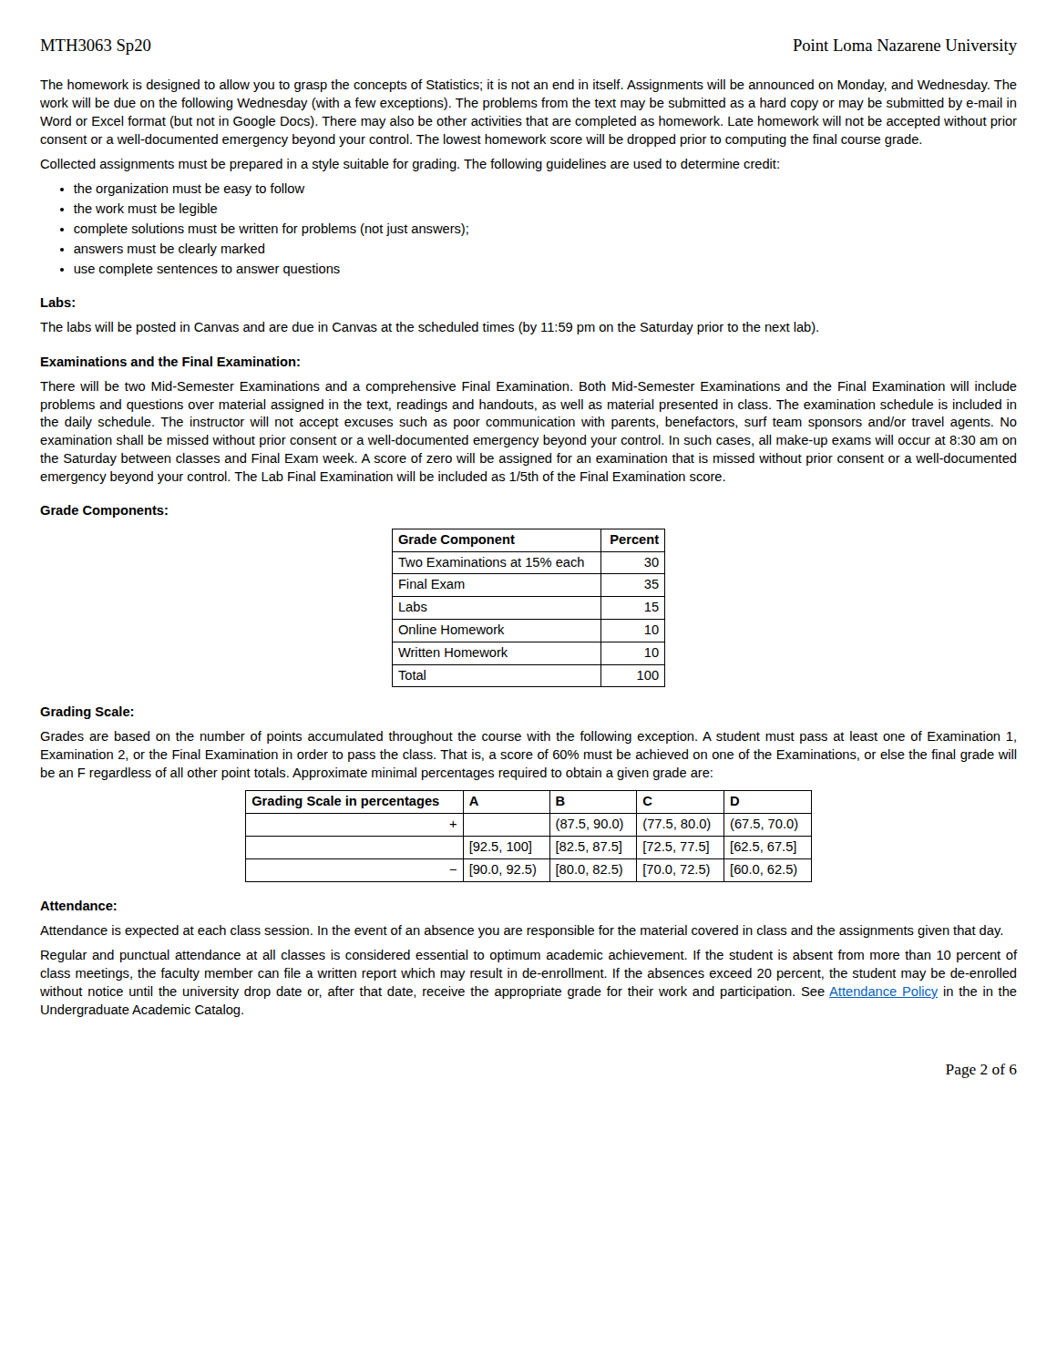MTH3063 Sp20
Point Loma Nazarene University
The homework is designed to allow you to grasp the concepts of Statistics; it is not an end in itself. Assignments will be announced on Monday, and Wednesday. The work will be due on the following Wednesday (with a few exceptions). The problems from the text may be submitted as a hard copy or may be submitted by e-mail in Word or Excel format (but not in Google Docs). There may also be other activities that are completed as homework. Late homework will not be accepted without prior consent or a well-documented emergency beyond your control. The lowest homework score will be dropped prior to computing the final course grade.
Collected assignments must be prepared in a style suitable for grading. The following guidelines are used to determine credit:
the organization must be easy to follow
the work must be legible
complete solutions must be written for problems (not just answers);
answers must be clearly marked
use complete sentences to answer questions
Labs:
The labs will be posted in Canvas and are due in Canvas at the scheduled times (by 11:59 pm on the Saturday prior to the next lab).
Examinations and the Final Examination:
There will be two Mid-Semester Examinations and a comprehensive Final Examination. Both Mid-Semester Examinations and the Final Examination will include problems and questions over material assigned in the text, readings and handouts, as well as material presented in class. The examination schedule is included in the daily schedule. The instructor will not accept excuses such as poor communication with parents, benefactors, surf team sponsors and/or travel agents. No examination shall be missed without prior consent or a well-documented emergency beyond your control. In such cases, all make-up exams will occur at 8:30 am on the Saturday between classes and Final Exam week. A score of zero will be assigned for an examination that is missed without prior consent or a well-documented emergency beyond your control. The Lab Final Examination will be included as 1/5th of the Final Examination score.
Grade Components:
| Grade Component | Percent |
| --- | --- |
| Two Examinations at 15% each | 30 |
| Final Exam | 35 |
| Labs | 15 |
| Online Homework | 10 |
| Written Homework | 10 |
| Total | 100 |
Grading Scale:
Grades are based on the number of points accumulated throughout the course with the following exception. A student must pass at least one of Examination 1, Examination 2, or the Final Examination in order to pass the class. That is, a score of 60% must be achieved on one of the Examinations, or else the final grade will be an F regardless of all other point totals. Approximate minimal percentages required to obtain a given grade are:
| Grading Scale in percentages | A | B | C | D |
| --- | --- | --- | --- | --- |
| + | | (87.5, 90.0) | (77.5, 80.0) | (67.5, 70.0) |
| | [92.5, 100] | [82.5, 87.5] | [72.5, 77.5] | [62.5, 67.5] |
| − | [90.0, 92.5) | [80.0, 82.5) | [70.0, 72.5) | [60.0, 62.5) |
Attendance:
Attendance is expected at each class session. In the event of an absence you are responsible for the material covered in class and the assignments given that day.
Regular and punctual attendance at all classes is considered essential to optimum academic achievement. If the student is absent from more than 10 percent of class meetings, the faculty member can file a written report which may result in de-enrollment. If the absences exceed 20 percent, the student may be de-enrolled without notice until the university drop date or, after that date, receive the appropriate grade for their work and participation. See Attendance Policy in the in the Undergraduate Academic Catalog.
Page 2 of 6